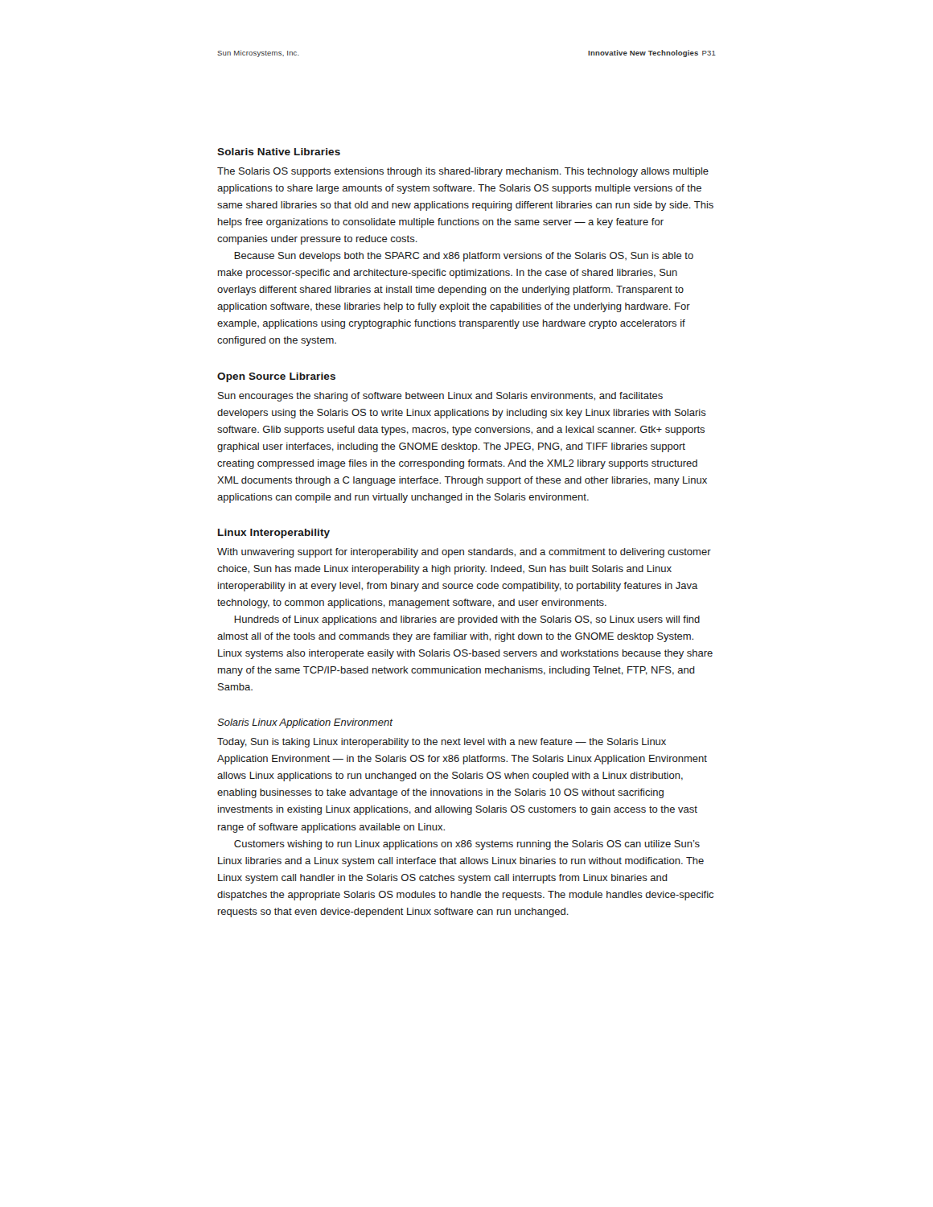Sun Microsystems, Inc.
Innovative New Technologies P31
Solaris Native Libraries
The Solaris OS supports extensions through its shared-library mechanism. This technology allows multiple applications to share large amounts of system software. The Solaris OS supports multiple versions of the same shared libraries so that old and new applications requiring different libraries can run side by side. This helps free organizations to consolidate multiple functions on the same server — a key feature for companies under pressure to reduce costs.
Because Sun develops both the SPARC and x86 platform versions of the Solaris OS, Sun is able to make processor-specific and architecture-specific optimizations. In the case of shared libraries, Sun overlays different shared libraries at install time depending on the underlying platform. Transparent to application software, these libraries help to fully exploit the capabilities of the underlying hardware. For example, applications using cryptographic functions transparently use hardware crypto accelerators if configured on the system.
Open Source Libraries
Sun encourages the sharing of software between Linux and Solaris environments, and facilitates developers using the Solaris OS to write Linux applications by including six key Linux libraries with Solaris software. Glib supports useful data types, macros, type conversions, and a lexical scanner. Gtk+ supports graphical user interfaces, including the GNOME desktop. The JPEG, PNG, and TIFF libraries support creating compressed image files in the corresponding formats. And the XML2 library supports structured XML documents through a C language interface. Through support of these and other libraries, many Linux applications can compile and run virtually unchanged in the Solaris environment.
Linux Interoperability
With unwavering support for interoperability and open standards, and a commitment to delivering customer choice, Sun has made Linux interoperability a high priority. Indeed, Sun has built Solaris and Linux interoperability in at every level, from binary and source code compatibility, to portability features in Java technology, to common applications, management software, and user environments.
Hundreds of Linux applications and libraries are provided with the Solaris OS, so Linux users will find almost all of the tools and commands they are familiar with, right down to the GNOME desktop System. Linux systems also interoperate easily with Solaris OS-based servers and workstations because they share many of the same TCP/IP-based network communication mechanisms, including Telnet, FTP, NFS, and Samba.
Solaris Linux Application Environment
Today, Sun is taking Linux interoperability to the next level with a new feature — the Solaris Linux Application Environment — in the Solaris OS for x86 platforms. The Solaris Linux Application Environment allows Linux applications to run unchanged on the Solaris OS when coupled with a Linux distribution, enabling businesses to take advantage of the innovations in the Solaris 10 OS without sacrificing investments in existing Linux applications, and allowing Solaris OS customers to gain access to the vast range of software applications available on Linux.
Customers wishing to run Linux applications on x86 systems running the Solaris OS can utilize Sun’s Linux libraries and a Linux system call interface that allows Linux binaries to run without modification. The Linux system call handler in the Solaris OS catches system call interrupts from Linux binaries and dispatches the appropriate Solaris OS modules to handle the requests. The module handles device-specific requests so that even device-dependent Linux software can run unchanged.